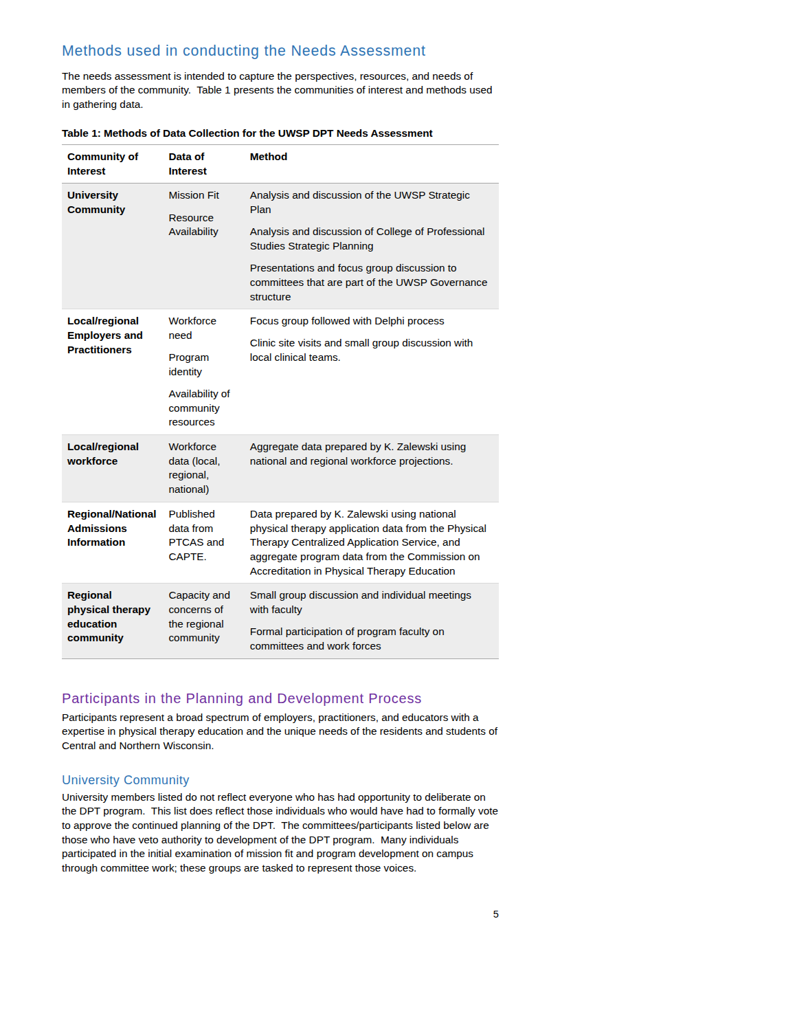Methods used in conducting the Needs Assessment
The needs assessment is intended to capture the perspectives, resources, and needs of members of the community. Table 1 presents the communities of interest and methods used in gathering data.
Table 1: Methods of Data Collection for the UWSP DPT Needs Assessment
| Community of Interest | Data of Interest | Method |
| --- | --- | --- |
| University Community | Mission Fit Resource Availability | Analysis and discussion of the UWSP Strategic Plan Analysis and discussion of College of Professional Studies Strategic Planning Presentations and focus group discussion to committees that are part of the UWSP Governance structure |
| Local/regional Employers and Practitioners | Workforce need Program identity Availability of community resources | Focus group followed with Delphi process Clinic site visits and small group discussion with local clinical teams. |
| Local/regional workforce | Workforce data (local, regional, national) | Aggregate data prepared by K. Zalewski using national and regional workforce projections. |
| Regional/National Admissions Information | Published data from PTCAS and CAPTE. | Data prepared by K. Zalewski using national physical therapy application data from the Physical Therapy Centralized Application Service, and aggregate program data from the Commission on Accreditation in Physical Therapy Education |
| Regional physical therapy education community | Capacity and concerns of the regional community | Small group discussion and individual meetings with faculty Formal participation of program faculty on committees and work forces |
Participants in the Planning and Development Process
Participants represent a broad spectrum of employers, practitioners, and educators with a expertise in physical therapy education and the unique needs of the residents and students of Central and Northern Wisconsin.
University Community
University members listed do not reflect everyone who has had opportunity to deliberate on the DPT program. This list does reflect those individuals who would have had to formally vote to approve the continued planning of the DPT. The committees/participants listed below are those who have veto authority to development of the DPT program. Many individuals participated in the initial examination of mission fit and program development on campus through committee work; these groups are tasked to represent those voices.
5